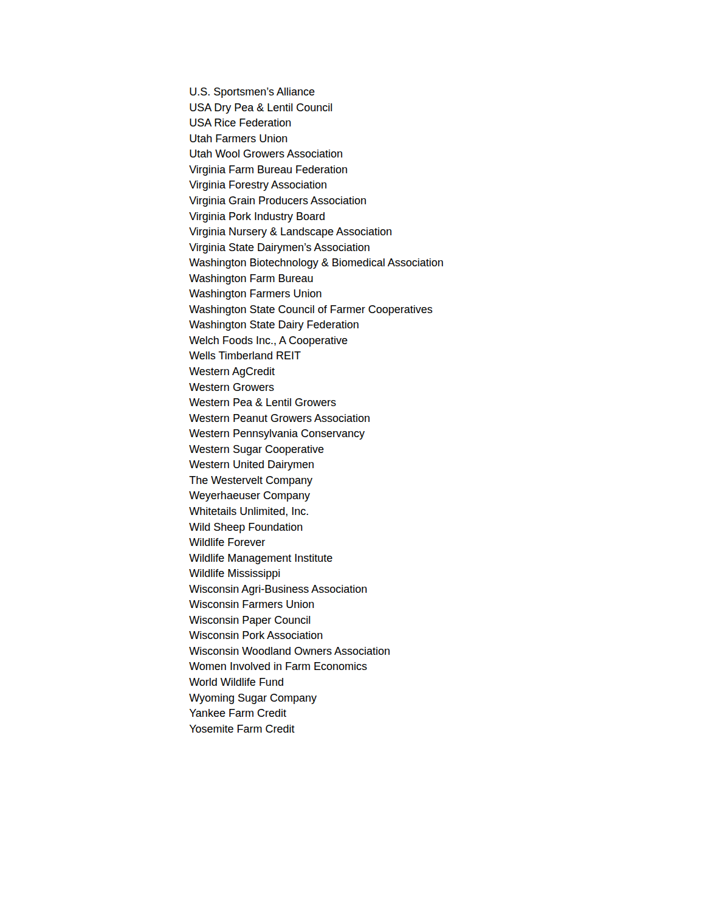U.S. Sportsmen’s Alliance
USA Dry Pea & Lentil Council
USA Rice Federation
Utah Farmers Union
Utah Wool Growers Association
Virginia Farm Bureau Federation
Virginia Forestry Association
Virginia Grain Producers Association
Virginia Pork Industry Board
Virginia Nursery & Landscape Association
Virginia State Dairymen’s Association
Washington Biotechnology & Biomedical Association
Washington Farm Bureau
Washington Farmers Union
Washington State Council of Farmer Cooperatives
Washington State Dairy Federation
Welch Foods Inc., A Cooperative
Wells Timberland REIT
Western AgCredit
Western Growers
Western Pea & Lentil Growers
Western Peanut Growers Association
Western Pennsylvania Conservancy
Western Sugar Cooperative
Western United Dairymen
The Westervelt Company
Weyerhaeuser Company
Whitetails Unlimited, Inc.
Wild Sheep Foundation
Wildlife Forever
Wildlife Management Institute
Wildlife Mississippi
Wisconsin Agri-Business Association
Wisconsin Farmers Union
Wisconsin Paper Council
Wisconsin Pork Association
Wisconsin Woodland Owners Association
Women Involved in Farm Economics
World Wildlife Fund
Wyoming Sugar Company
Yankee Farm Credit
Yosemite Farm Credit